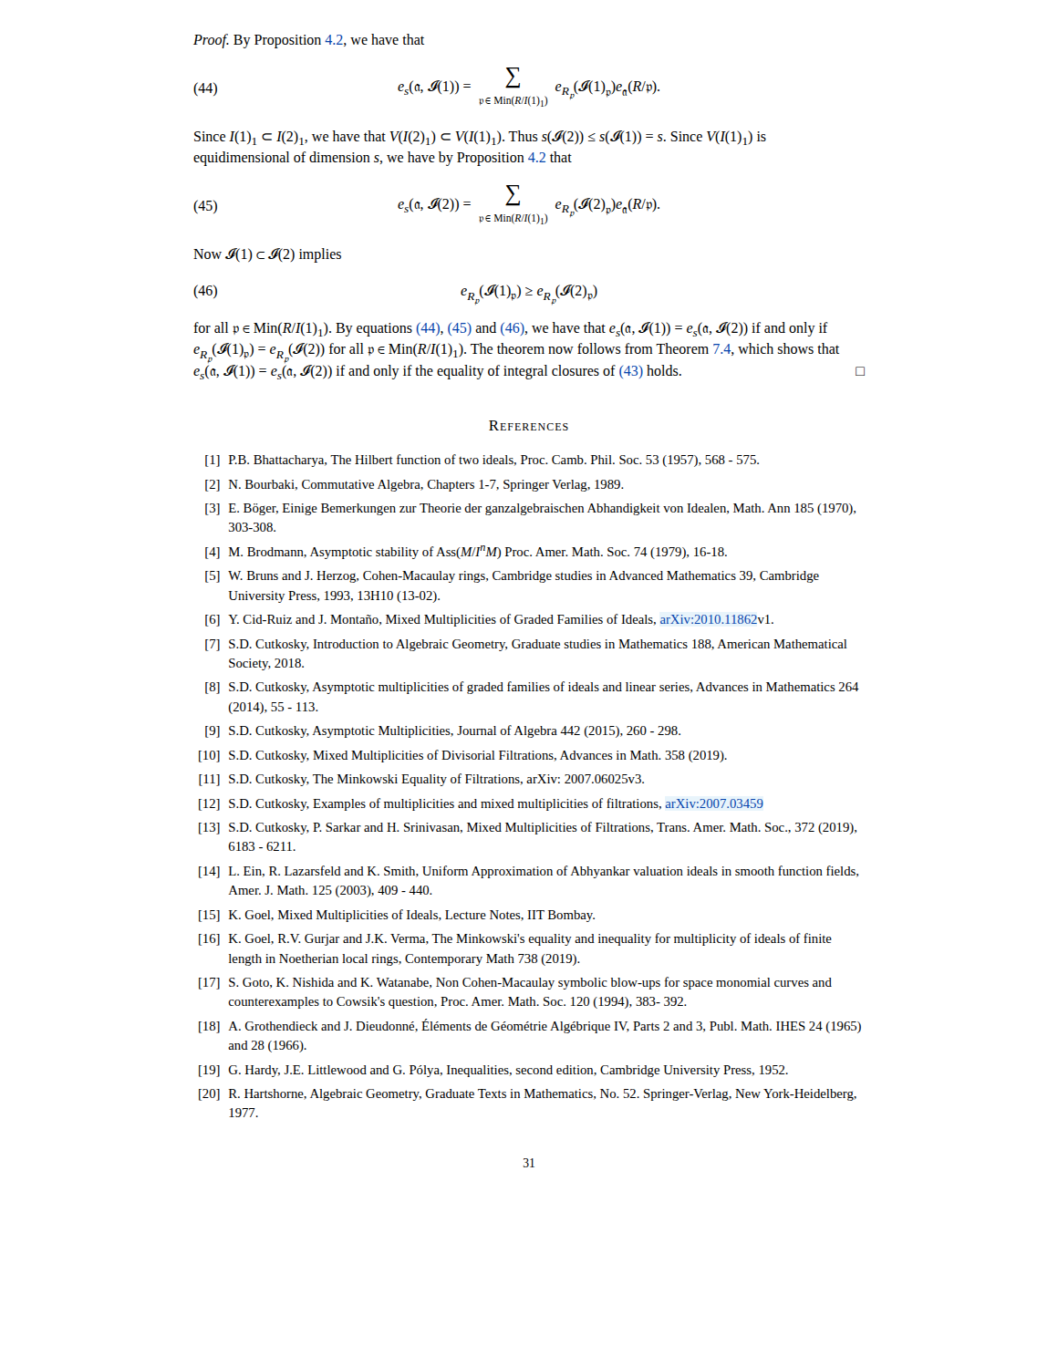Proof. By Proposition 4.2, we have that
(44)
es(𝔞, 𝓘(1)) = ∑
𝔭 ∈ Min(R/I(1)1) eR𝔭(𝓘(1)𝔭)e𝔞(R/𝔭).
Since I(1)1 ⊂ I(2)1, we have that V(I(2)1) ⊂ V(I(1)1). Thus s(𝓘(2)) ≤ s(𝓘(1)) = s. Since V(I(1)1) is equidimensional of dimension s, we have by Proposition 4.2 that
(45)
es(𝔞, 𝓘(2)) = ∑
𝔭 ∈ Min(R/I(1)1) eR𝔭(𝓘(2)𝔭)e𝔞(R/𝔭).
Now 𝓘(1) ⊂ 𝓘(2) implies
(46)
eR𝔭(𝓘(1)𝔭) ≥ eR𝔭(𝓘(2)𝔭)
for all 𝔭 ∈ Min(R/I(1)1). By equations (44), (45) and (46), we have that es(𝔞, 𝓘(1)) = es(𝔞, 𝓘(2)) if and only if eR𝔭(𝓘(1)𝔭) = eR𝔭(𝓘(2)) for all 𝔭 ∈ Min(R/I(1)1). The theorem now follows from Theorem 7.4, which shows that es(𝔞, 𝓘(1)) = es(𝔞, 𝓘(2)) if and only if the equality of integral closures of (43) holds. □
References
[1] P.B. Bhattacharya, The Hilbert function of two ideals, Proc. Camb. Phil. Soc. 53 (1957), 568 - 575.
[2] N. Bourbaki, Commutative Algebra, Chapters 1-7, Springer Verlag, 1989.
[3] E. Böger, Einige Bemerkungen zur Theorie der ganzalgebraischen Abhandigkeit von Idealen, Math. Ann 185 (1970), 303-308.
[4] M. Brodmann, Asymptotic stability of Ass(M/InM) Proc. Amer. Math. Soc. 74 (1979), 16-18.
[5] W. Bruns and J. Herzog, Cohen-Macaulay rings, Cambridge studies in Advanced Mathematics 39, Cambridge University Press, 1993, 13H10 (13-02).
[6] Y. Cid-Ruiz and J. Montaño, Mixed Multiplicities of Graded Families of Ideals, arXiv:2010.11862v1.
[7] S.D. Cutkosky, Introduction to Algebraic Geometry, Graduate studies in Mathematics 188, American Mathematical Society, 2018.
[8] S.D. Cutkosky, Asymptotic multiplicities of graded families of ideals and linear series, Advances in Mathematics 264 (2014), 55 - 113.
[9] S.D. Cutkosky, Asymptotic Multiplicities, Journal of Algebra 442 (2015), 260 - 298.
[10] S.D. Cutkosky, Mixed Multiplicities of Divisorial Filtrations, Advances in Math. 358 (2019).
[11] S.D. Cutkosky, The Minkowski Equality of Filtrations, arXiv: 2007.06025v3.
[12] S.D. Cutkosky, Examples of multiplicities and mixed multiplicities of filtrations, arXiv:2007.03459
[13] S.D. Cutkosky, P. Sarkar and H. Srinivasan, Mixed Multiplicities of Filtrations, Trans. Amer. Math. Soc., 372 (2019), 6183 - 6211.
[14] L. Ein, R. Lazarsfeld and K. Smith, Uniform Approximation of Abhyankar valuation ideals in smooth function fields, Amer. J. Math. 125 (2003), 409 - 440.
[15] K. Goel, Mixed Multiplicities of Ideals, Lecture Notes, IIT Bombay.
[16] K. Goel, R.V. Gurjar and J.K. Verma, The Minkowski's equality and inequality for multiplicity of ideals of finite length in Noetherian local rings, Contemporary Math 738 (2019).
[17] S. Goto, K. Nishida and K. Watanabe, Non Cohen-Macaulay symbolic blow-ups for space monomial curves and counterexamples to Cowsik's question, Proc. Amer. Math. Soc. 120 (1994), 383- 392.
[18] A. Grothendieck and J. Dieudonné, Éléments de Géométrie Algébrique IV, Parts 2 and 3, Publ. Math. IHES 24 (1965) and 28 (1966).
[19] G. Hardy, J.E. Littlewood and G. Pólya, Inequalities, second edition, Cambridge University Press, 1952.
[20] R. Hartshorne, Algebraic Geometry, Graduate Texts in Mathematics, No. 52. Springer-Verlag, New York-Heidelberg, 1977.
31